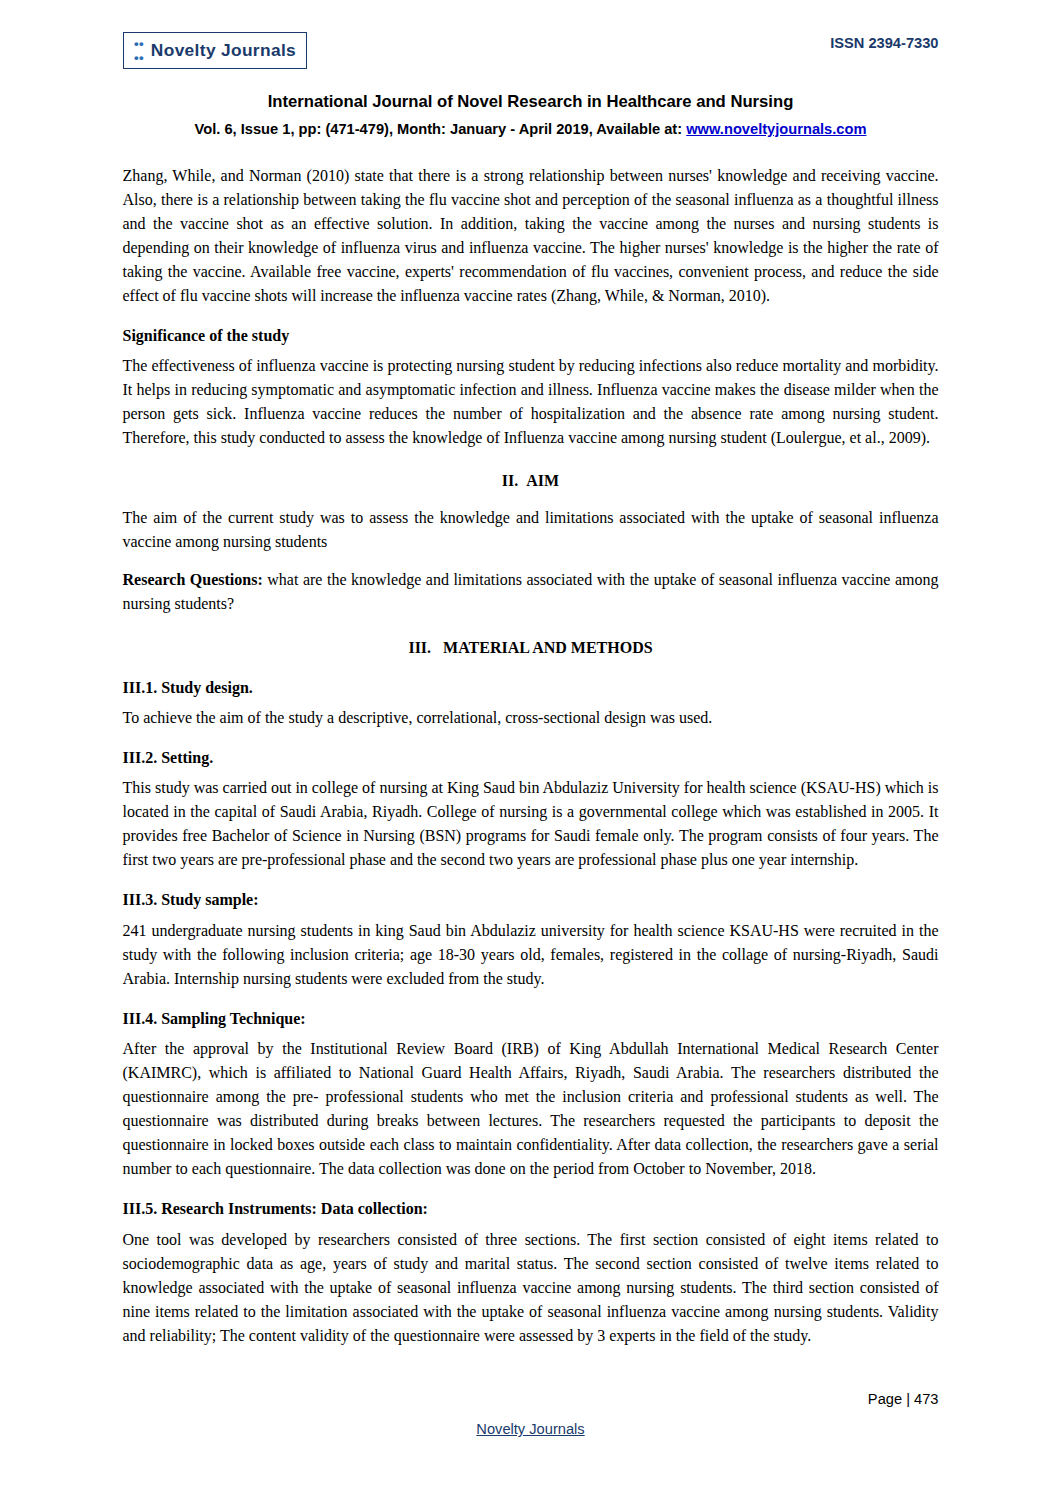••
•• Novelty Journals ISSN 2394-7330
International Journal of Novel Research in Healthcare and Nursing
Vol. 6, Issue 1, pp: (471-479), Month: January - April 2019, Available at: www.noveltyjournals.com
Zhang, While, and Norman (2010) state that there is a strong relationship between nurses' knowledge and receiving vaccine. Also, there is a relationship between taking the flu vaccine shot and perception of the seasonal influenza as a thoughtful illness and the vaccine shot as an effective solution. In addition, taking the vaccine among the nurses and nursing students is depending on their knowledge of influenza virus and influenza vaccine. The higher nurses' knowledge is the higher the rate of taking the vaccine. Available free vaccine, experts' recommendation of flu vaccines, convenient process, and reduce the side effect of flu vaccine shots will increase the influenza vaccine rates (Zhang, While, & Norman, 2010).
Significance of the study
The effectiveness of influenza vaccine is protecting nursing student by reducing infections also reduce mortality and morbidity. It helps in reducing symptomatic and asymptomatic infection and illness. Influenza vaccine makes the disease milder when the person gets sick. Influenza vaccine reduces the number of hospitalization and the absence rate among nursing student. Therefore, this study conducted to assess the knowledge of Influenza vaccine among nursing student (Loulergue, et al., 2009).
II. AIM
The aim of the current study was to assess the knowledge and limitations associated with the uptake of seasonal influenza vaccine among nursing students
Research Questions: what are the knowledge and limitations associated with the uptake of seasonal influenza vaccine among nursing students?
III. MATERIAL AND METHODS
III.1. Study design.
To achieve the aim of the study a descriptive, correlational, cross-sectional design was used.
III.2. Setting.
This study was carried out in college of nursing at King Saud bin Abdulaziz University for health science (KSAU-HS) which is located in the capital of Saudi Arabia, Riyadh. College of nursing is a governmental college which was established in 2005. It provides free Bachelor of Science in Nursing (BSN) programs for Saudi female only. The program consists of four years. The first two years are pre-professional phase and the second two years are professional phase plus one year internship.
III.3. Study sample:
241 undergraduate nursing students in king Saud bin Abdulaziz university for health science KSAU-HS were recruited in the study with the following inclusion criteria; age 18-30 years old, females, registered in the collage of nursing-Riyadh, Saudi Arabia. Internship nursing students were excluded from the study.
III.4. Sampling Technique:
After the approval by the Institutional Review Board (IRB) of King Abdullah International Medical Research Center (KAIMRC), which is affiliated to National Guard Health Affairs, Riyadh, Saudi Arabia. The researchers distributed the questionnaire among the pre- professional students who met the inclusion criteria and professional students as well. The questionnaire was distributed during breaks between lectures. The researchers requested the participants to deposit the questionnaire in locked boxes outside each class to maintain confidentiality. After data collection, the researchers gave a serial number to each questionnaire. The data collection was done on the period from October to November, 2018.
III.5. Research Instruments: Data collection:
One tool was developed by researchers consisted of three sections. The first section consisted of eight items related to sociodemographic data as age, years of study and marital status. The second section consisted of twelve items related to knowledge associated with the uptake of seasonal influenza vaccine among nursing students. The third section consisted of nine items related to the limitation associated with the uptake of seasonal influenza vaccine among nursing students. Validity and reliability; The content validity of the questionnaire were assessed by 3 experts in the field of the study.
Page | 473
Novelty Journals